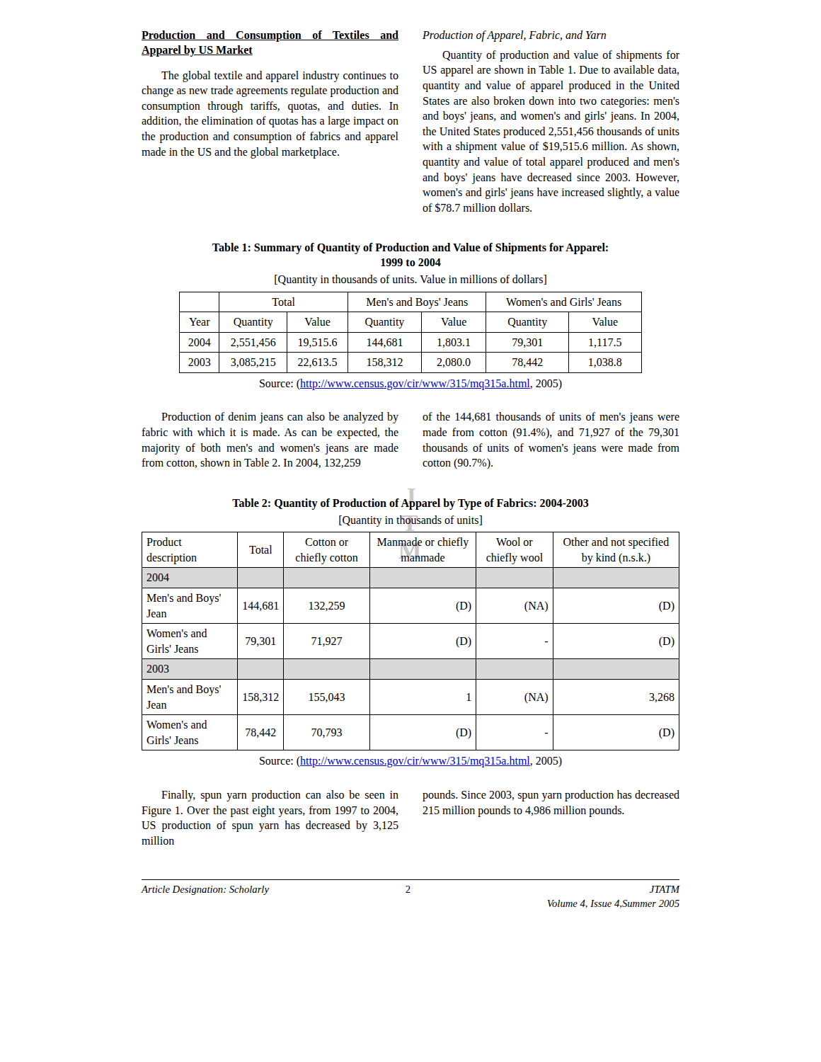J
T
M
Production and Consumption of Textiles and Apparel by US Market
The global textile and apparel industry continues to change as new trade agreements regulate production and consumption through tariffs, quotas, and duties. In addition, the elimination of quotas has a large impact on the production and consumption of fabrics and apparel made in the US and the global marketplace.
Production of Apparel, Fabric, and Yarn
Quantity of production and value of shipments for US apparel are shown in Table 1. Due to available data, quantity and value of apparel produced in the United States are also broken down into two categories: men's and boys' jeans, and women's and girls' jeans. In 2004, the United States produced 2,551,456 thousands of units with a shipment value of $19,515.6 million. As shown, quantity and value of total apparel produced and men's and boys' jeans have decreased since 2003. However, women's and girls' jeans have increased slightly, a value of $78.7 million dollars.
Table 1: Summary of Quantity of Production and Value of Shipments for Apparel:
1999 to 2004
[Quantity in thousands of units. Value in millions of dollars]
| | Total | Men's and Boys' Jeans | Women's and Girls' Jeans |
| --- | --- | --- | --- |
| Year | Quantity | Value | Quantity | Value | Quantity | Value |
| 2004 | 2,551,456 | 19,515.6 | 144,681 | 1,803.1 | 79,301 | 1,117.5 |
| 2003 | 3,085,215 | 22,613.5 | 158,312 | 2,080.0 | 78,442 | 1,038.8 |
Source: (http://www.census.gov/cir/www/315/mq315a.html, 2005)
Production of denim jeans can also be analyzed by fabric with which it is made. As can be expected, the majority of both men's and women's jeans are made from cotton, shown in Table 2. In 2004, 132,259
of the 144,681 thousands of units of men's jeans were made from cotton (91.4%), and 71,927 of the 79,301 thousands of units of women's jeans were made from cotton (90.7%).
Table 2: Quantity of Production of Apparel by Type of Fabrics: 2004-2003
[Quantity in thousands of units]
| Product description | Total | Cotton or chiefly cotton | Manmade or chiefly manmade | Wool or chiefly wool | Other and not specified by kind (n.s.k.) |
| --- | --- | --- | --- | --- | --- |
| 2004 | | | | | |
| Men's and Boys' Jean | 144,681 | 132,259 | (D) | (NA) | (D) |
| Women's and Girls' Jeans | 79,301 | 71,927 | (D) | - | (D) |
| 2003 | | | | | |
| Men's and Boys' Jean | 158,312 | 155,043 | 1 | (NA) | 3,268 |
| Women's and Girls' Jeans | 78,442 | 70,793 | (D) | - | (D) |
Source: (http://www.census.gov/cir/www/315/mq315a.html, 2005)
Finally, spun yarn production can also be seen in Figure 1. Over the past eight years, from 1997 to 2004, US production of spun yarn has decreased by 3,125 million
pounds. Since 2003, spun yarn production has decreased 215 million pounds to 4,986 million pounds.
Article Designation: Scholarly
2
JTATM
Volume 4, Issue 4,Summer 2005